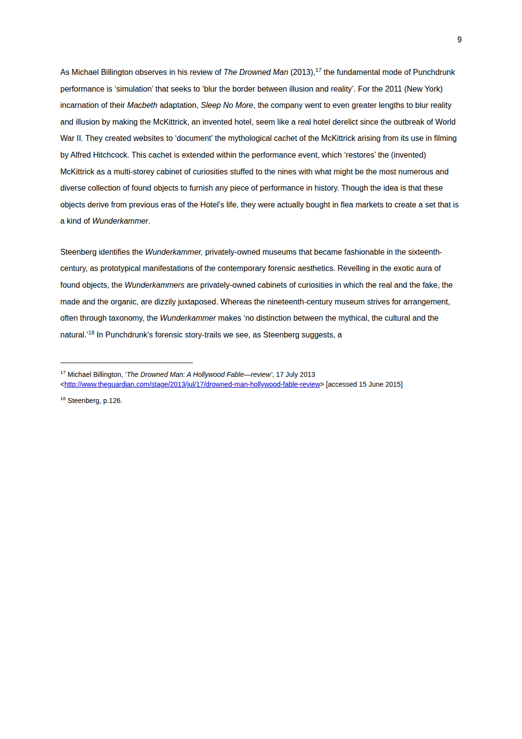9
As Michael Billington observes in his review of The Drowned Man (2013),17 the fundamental mode of Punchdrunk performance is ‘simulation’ that seeks to ‘blur the border between illusion and reality’. For the 2011 (New York) incarnation of their Macbeth adaptation, Sleep No More, the company went to even greater lengths to blur reality and illusion by making the McKittrick, an invented hotel, seem like a real hotel derelict since the outbreak of World War II. They created websites to ‘document’ the mythological cachet of the McKittrick arising from its use in filming by Alfred Hitchcock. This cachet is extended within the performance event, which ‘restores’ the (invented) McKittrick as a multi-storey cabinet of curiosities stuffed to the nines with what might be the most numerous and diverse collection of found objects to furnish any piece of performance in history. Though the idea is that these objects derive from previous eras of the Hotel’s life, they were actually bought in flea markets to create a set that is a kind of Wunderkammer.
Steenberg identifies the Wunderkammer, privately-owned museums that became fashionable in the sixteenth-century, as prototypical manifestations of the contemporary forensic aesthetics. Revelling in the exotic aura of found objects, the Wunderkammers are privately-owned cabinets of curiosities in which the real and the fake, the made and the organic, are dizzily juxtaposed. Whereas the nineteenth-century museum strives for arrangement, often through taxonomy, the Wunderkammer makes ‘no distinction between the mythical, the cultural and the natural.’18 In Punchdrunk’s forensic story-trails we see, as Steenberg suggests, a
17 Michael Billington, ‘The Drowned Man: A Hollywood Fable—review’, 17 July 2013 <http://www.theguardian.com/stage/2013/jul/17/drowned-man-hollywood-fable-review> [accessed 15 June 2015]
18 Steenberg, p.126.